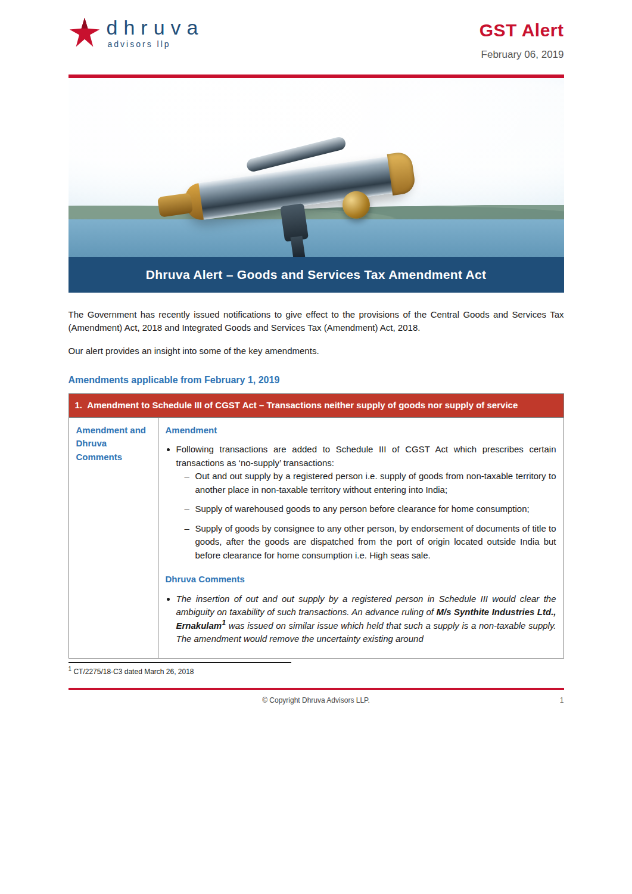dhruva
advisors llp
GST Alert
February 06, 2019
Dhruva Alert – Goods and Services Tax Amendment Act
The Government has recently issued notifications to give effect to the provisions of the Central Goods and Services Tax (Amendment) Act, 2018 and Integrated Goods and Services Tax (Amendment) Act, 2018.
Our alert provides an insight into some of the key amendments.
Amendments applicable from February 1, 2019
| 1. Amendment to Schedule III of CGST Act – Transactions neither supply of goods nor supply of service |
| --- |
| Amendment and Dhruva Comments | Amendment Following transactions are added to Schedule III of CGST Act which prescribes certain transactions as ‘no-supply’ transactions: Out and out supply by a registered person i.e. supply of goods from non-taxable territory to another place in non-taxable territory without entering into India; Supply of warehoused goods to any person before clearance for home consumption; Supply of goods by consignee to any other person, by endorsement of documents of title to goods, after the goods are dispatched from the port of origin located outside India but before clearance for home consumption i.e. High seas sale. Dhruva Comments The insertion of out and out supply by a registered person in Schedule III would clear the ambiguity on taxability of such transactions. An advance ruling of M/s Synthite Industries Ltd., Ernakulam 1 was issued on similar issue which held that such a supply is a non-taxable supply. The amendment would remove the uncertainty existing around |
1 CT/2275/18-C3 dated March 26, 2018
© Copyright Dhruva Advisors LLP.
1